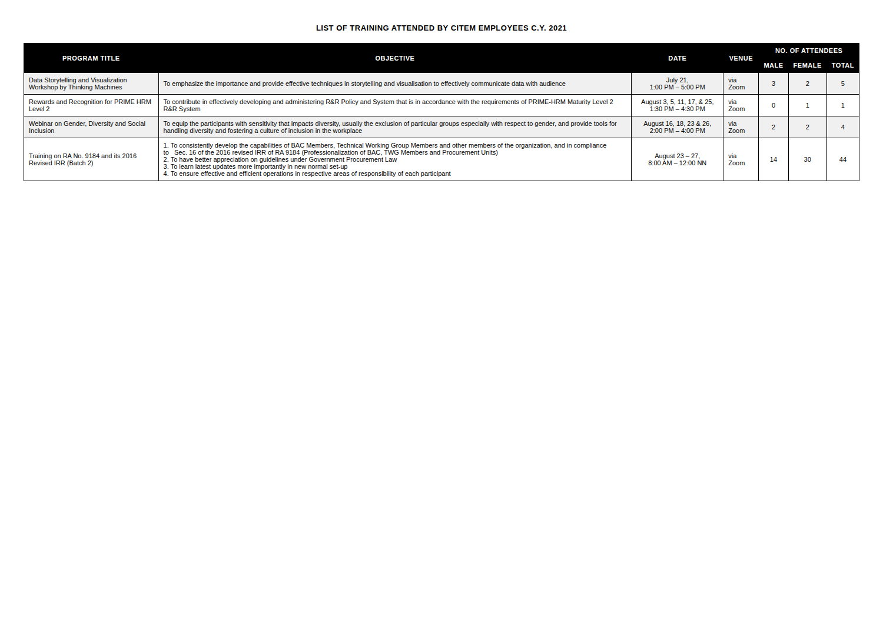LIST OF TRAINING ATTENDED BY CITEM EMPLOYEES C.Y. 2021
| PROGRAM TITLE | OBJECTIVE | DATE | VENUE | NO. OF ATTENDEES |
| --- | --- | --- | --- | --- |
| MALE | FEMALE | TOTAL |
| Data Storytelling and Visualization Workshop by Thinking Machines | To emphasize the importance and provide effective techniques in storytelling and visualisation to effectively communicate data with audience | July 21, 1:00 PM – 5:00 PM | via Zoom | 3 | 2 | 5 |
| Rewards and Recognition for PRIME HRM Level 2 | To contribute in effectively developing and administering R&R Policy and System that is in accordance with the requirements of PRIME-HRM Maturity Level 2 R&R System | August 3, 5, 11, 17, & 25, 1:30 PM – 4:30 PM | via Zoom | 0 | 1 | 1 |
| Webinar on Gender, Diversity and Social Inclusion | To equip the participants with sensitivity that impacts diversity, usually the exclusion of particular groups especially with respect to gender, and provide tools for handling diversity and fostering a culture of inclusion in the workplace | August 16, 18, 23 & 26, 2:00 PM – 4:00 PM | via Zoom | 2 | 2 | 4 |
| Training on RA No. 9184 and its 2016 Revised IRR (Batch 2) | 1. To consistently develop the capabilities of BAC Members, Technical Working Group Members and other members of the organization, and in compliance to Sec. 16 of the 2016 revised IRR of RA 9184 (Professionalization of BAC, TWG Members and Procurement Units) 2. To have better appreciation on guidelines under Government Procurement Law 3. To learn latest updates more importantly in new normal set-up 4. To ensure effective and efficient operations in respective areas of responsibility of each participant | August 23 – 27, 8:00 AM – 12:00 NN | via Zoom | 14 | 30 | 44 |